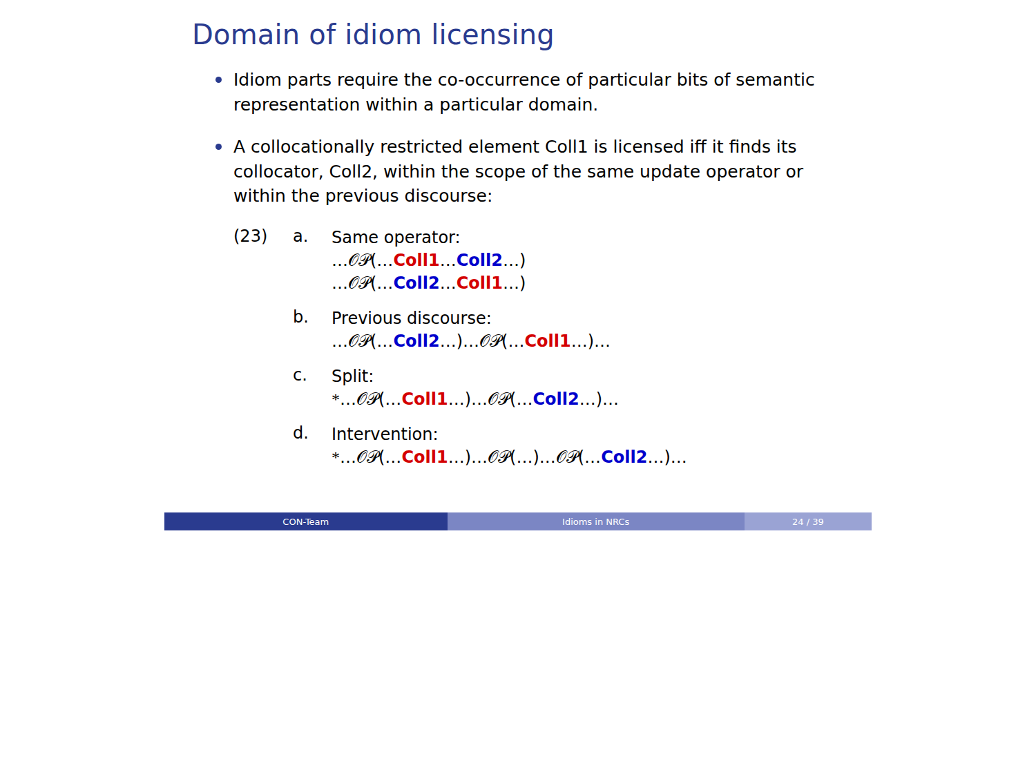Domain of idiom licensing
Idiom parts require the co-occurrence of particular bits of semantic representation within a particular domain.
A collocationally restricted element Coll1 is licensed iff it finds its collocator, Coll2, within the scope of the same update operator or within the previous discourse:
| (23) | a. | Same operator: … 𝒪𝒫 (… Coll1 … Coll2 …) … 𝒪𝒫 (… Coll2 … Coll1 …) |
| | b. | Previous discourse: … 𝒪𝒫 (… Coll2 …)… 𝒪𝒫 (… Coll1 …)… |
| | c. | Split: * … 𝒪𝒫 (… Coll1 …)… 𝒪𝒫 (… Coll2 …)… |
| | d. | Intervention: * … 𝒪𝒫 (… Coll1 …)… 𝒪𝒫 (…)… 𝒪𝒫 (… Coll2 …)… |
CON-Team
Idioms in NRCs
24 / 39